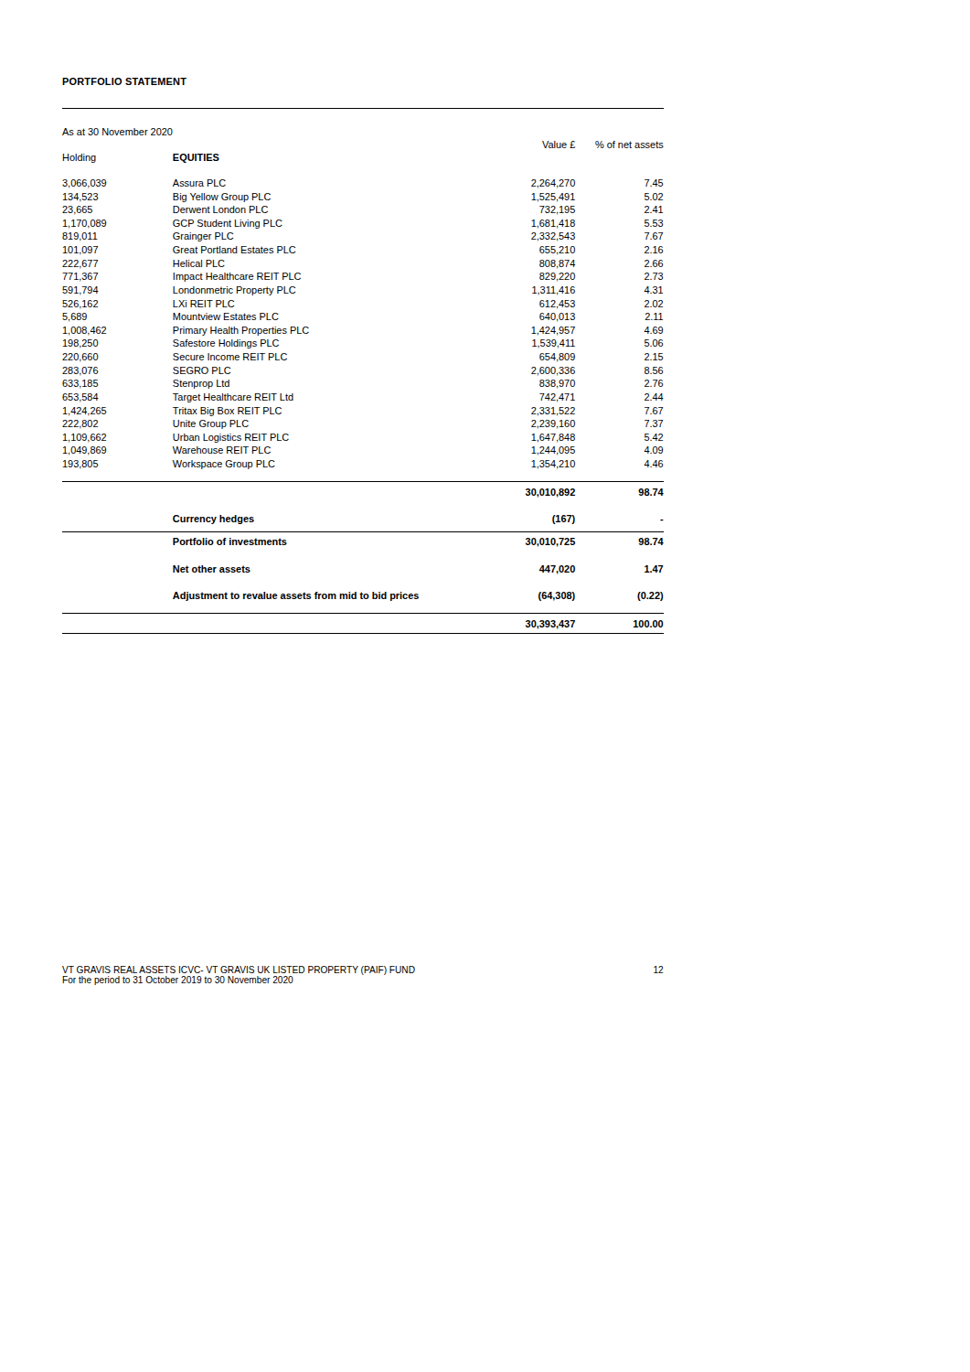PORTFOLIO STATEMENT
| As at 30 November 2020 | | | |
| | | Value £ | % of net assets |
| Holding | EQUITIES | | |
| 3,066,039 | Assura PLC | 2,264,270 | 7.45 |
| 134,523 | Big Yellow Group PLC | 1,525,491 | 5.02 |
| 23,665 | Derwent London PLC | 732,195 | 2.41 |
| 1,170,089 | GCP Student Living PLC | 1,681,418 | 5.53 |
| 819,011 | Grainger PLC | 2,332,543 | 7.67 |
| 101,097 | Great Portland Estates PLC | 655,210 | 2.16 |
| 222,677 | Helical PLC | 808,874 | 2.66 |
| 771,367 | Impact Healthcare REIT PLC | 829,220 | 2.73 |
| 591,794 | Londonmetric Property PLC | 1,311,416 | 4.31 |
| 526,162 | LXi REIT PLC | 612,453 | 2.02 |
| 5,689 | Mountview Estates PLC | 640,013 | 2.11 |
| 1,008,462 | Primary Health Properties PLC | 1,424,957 | 4.69 |
| 198,250 | Safestore Holdings PLC | 1,539,411 | 5.06 |
| 220,660 | Secure Income REIT PLC | 654,809 | 2.15 |
| 283,076 | SEGRO PLC | 2,600,336 | 8.56 |
| 633,185 | Stenprop Ltd | 838,970 | 2.76 |
| 653,584 | Target Healthcare REIT Ltd | 742,471 | 2.44 |
| 1,424,265 | Tritax Big Box REIT PLC | 2,331,522 | 7.67 |
| 222,802 | Unite Group PLC | 2,239,160 | 7.37 |
| 1,109,662 | Urban Logistics REIT PLC | 1,647,848 | 5.42 |
| 1,049,869 | Warehouse REIT PLC | 1,244,095 | 4.09 |
| 193,805 | Workspace Group PLC | 1,354,210 | 4.46 |
| | | 30,010,892 | 98.74 |
| | Currency hedges | (167) | - |
| | Portfolio of investments | 30,010,725 | 98.74 |
| | Net other assets | 447,020 | 1.47 |
| | Adjustment to revalue assets from mid to bid prices | (64,308) | (0.22) |
| | | 30,393,437 | 100.00 |
VT GRAVIS REAL ASSETS ICVC- VT GRAVIS UK LISTED PROPERTY (PAIF) FUND
For the period to 31 October 2019 to 30 November 2020
12